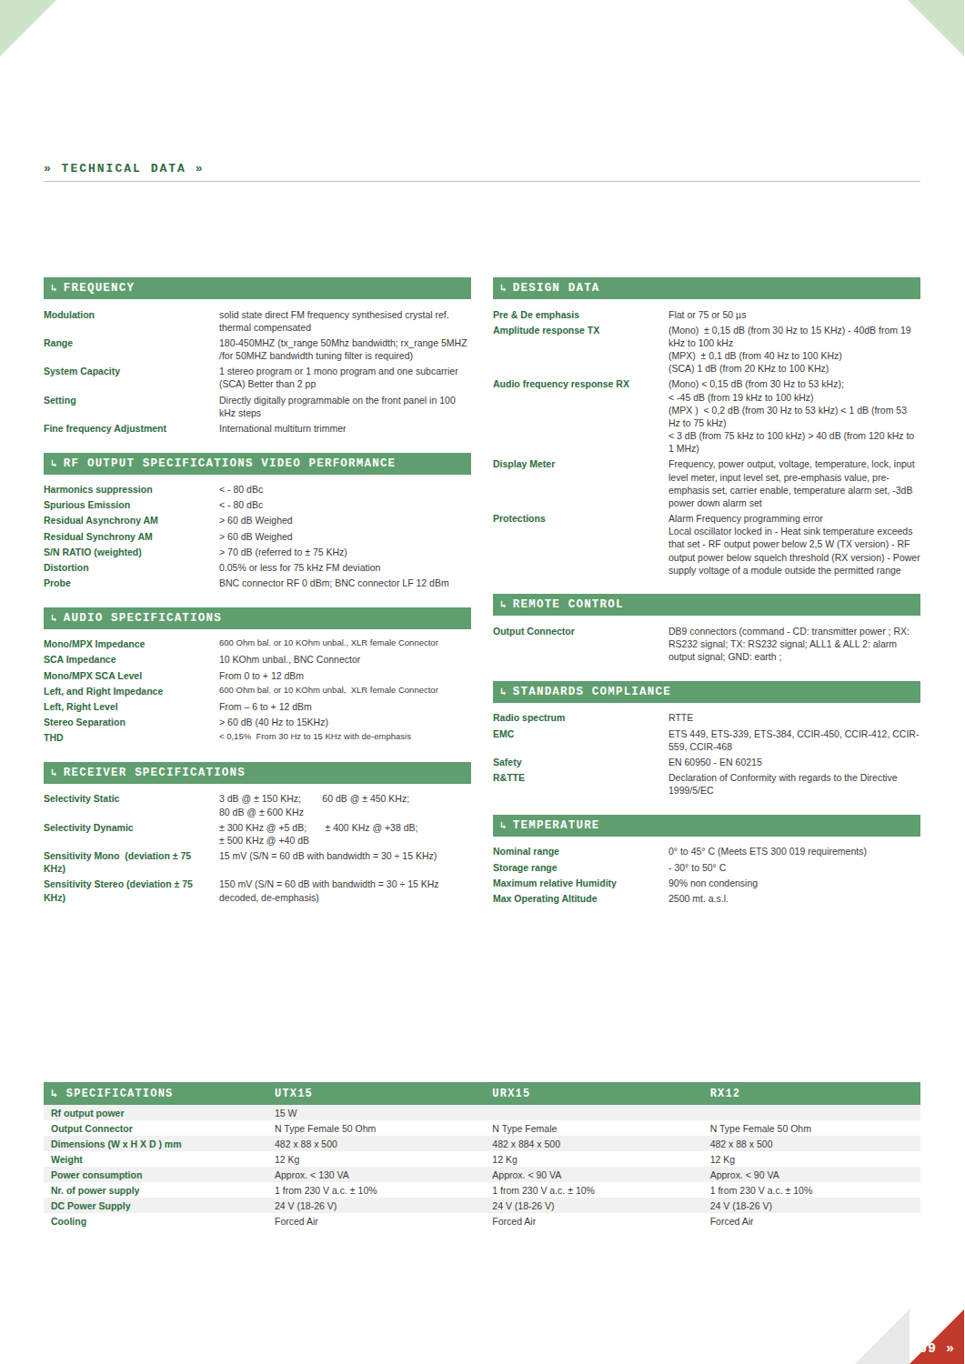» TECHNICAL DATA »
↳FREQUENCY
| Modulation | solid state direct FM frequency synthesised crystal ref. thermal compensated |
| Range | 180-450MHZ (tx_range 50Mhz bandwidth; rx_range 5MHZ /for 50MHZ bandwidth tuning filter is required) |
| System Capacity | 1 stereo program or 1 mono program and one subcarrier (SCA) Better than 2 pp |
| Setting | Directly digitally programmable on the front panel in 100 kHz steps |
| Fine frequency Adjustment | International multiturn trimmer |
↳RF OUTPUT SPECIFICATIONS VIDEO PERFORMANCE
| Harmonics suppression | < - 80 dBc |
| Spurious Emission | < - 80 dBc |
| Residual Asynchrony AM | > 60 dB Weighed |
| Residual Synchrony AM | > 60 dB Weighed |
| S/N RATIO (weighted) | > 70 dB (referred to ± 75 KHz) |
| Distortion | 0.05% or less for 75 kHz FM deviation |
| Probe | BNC connector RF 0 dBm; BNC connector LF 12 dBm |
↳AUDIO SPECIFICATIONS
| Mono/MPX Impedance | 600 Ohm bal. or 10 KOhm unbal., XLR female Connector |
| SCA Impedance | 10 KOhm unbal., BNC Connector |
| Mono/MPX SCA Level | From 0 to + 12 dBm |
| Left, and Right Impedance | 600 Ohm bal. or 10 KOhm unbal, XLR female Connector |
| Left, Right Level | From – 6 to + 12 dBm |
| Stereo Separation | > 60 dB (40 Hz to 15KHz) |
| THD | < 0,15% From 30 Hz to 15 KHz with de-emphasis |
↳RECEIVER SPECIFICATIONS
| Selectivity Static | 3 dB @ ± 150 KHz; 60 dB @ ± 450 KHz; 80 dB @ ± 600 KHz |
| Selectivity Dynamic | ± 300 KHz @ +5 dB; ± 400 KHz @ +38 dB; ± 500 KHz @ +40 dB |
| Sensitivity Mono (deviation ± 75 KHz) | 15 mV (S/N = 60 dB with bandwidth = 30 ÷ 15 KHz) |
| Sensitivity Stereo (deviation ± 75 KHz) | 150 mV (S/N = 60 dB with bandwidth = 30 ÷ 15 KHz decoded, de-emphasis) |
↳DESIGN DATA
| Pre & De emphasis | Flat or 75 or 50 µs |
| Amplitude response TX | (Mono) ± 0,15 dB (from 30 Hz to 15 KHz) - 40dB from 19 kHz to 100 kHz (MPX) ± 0,1 dB (from 40 Hz to 100 KHz) (SCA) 1 dB (from 20 KHz to 100 KHz) |
| Audio frequency response RX | (Mono) < 0,15 dB (from 30 Hz to 53 kHz); < -45 dB (from 19 kHz to 100 kHz) (MPX ) < 0,2 dB (from 30 Hz to 53 kHz) < 1 dB (from 53 Hz to 75 kHz) < 3 dB (from 75 kHz to 100 kHz) > 40 dB (from 120 kHz to 1 MHz) |
| Display Meter | Frequency, power output, voltage, temperature, lock, input level meter, input level set, pre-emphasis value, pre-emphasis set, carrier enable, temperature alarm set, -3dB power down alarm set |
| Protections | Alarm Frequency programming error Local oscillator locked in - Heat sink temperature exceeds that set - RF output power below 2,5 W (TX version) - RF output power below squelch threshold (RX version) - Power supply voltage of a module outside the permitted range |
↳REMOTE CONTROL
| Output Connector | DB9 connectors (command - CD: transmitter power ; RX: RS232 signal; TX: RS232 signal; ALL1 & ALL 2: alarm output signal; GND: earth ; |
↳STANDARDS COMPLIANCE
| Radio spectrum | RTTE |
| EMC | ETS 449, ETS-339, ETS-384, CCIR-450, CCIR-412, CCIR-559, CCIR-468 |
| Safety | EN 60950 - EN 60215 |
| R&TTE | Declaration of Conformity with regards to the Directive 1999/5/EC |
↳TEMPERATURE
| Nominal range | 0° to 45° C (Meets ETS 300 019 requirements) |
| Storage range | - 30° to 50° C |
| Maximum relative Humidity | 90% non condensing |
| Max Operating Altitude | 2500 mt. a.s.l. |
| ↳ SPECIFICATIONS | UTX15 | URX15 | RX12 |
| --- | --- | --- | --- |
| Rf output power | 15 W | | |
| Output Connector | N Type Female 50 Ohm | N Type Female | N Type Female 50 Ohm |
| Dimensions (W x H X D ) mm | 482 x 88 x 500 | 482 x 884 x 500 | 482 x 88 x 500 |
| Weight | 12 Kg | 12 Kg | 12 Kg |
| Power consumption | Approx. < 130 VA | Approx. < 90 VA | Approx. < 90 VA |
| Nr. of power supply | 1 from 230 V a.c. ± 10% | 1 from 230 V a.c. ± 10% | 1 from 230 V a.c. ± 10% |
| DC Power Supply | 24 V (18-26 V) | 24 V (18-26 V) | 24 V (18-26 V) |
| Cooling | Forced Air | Forced Air | Forced Air |
69 »